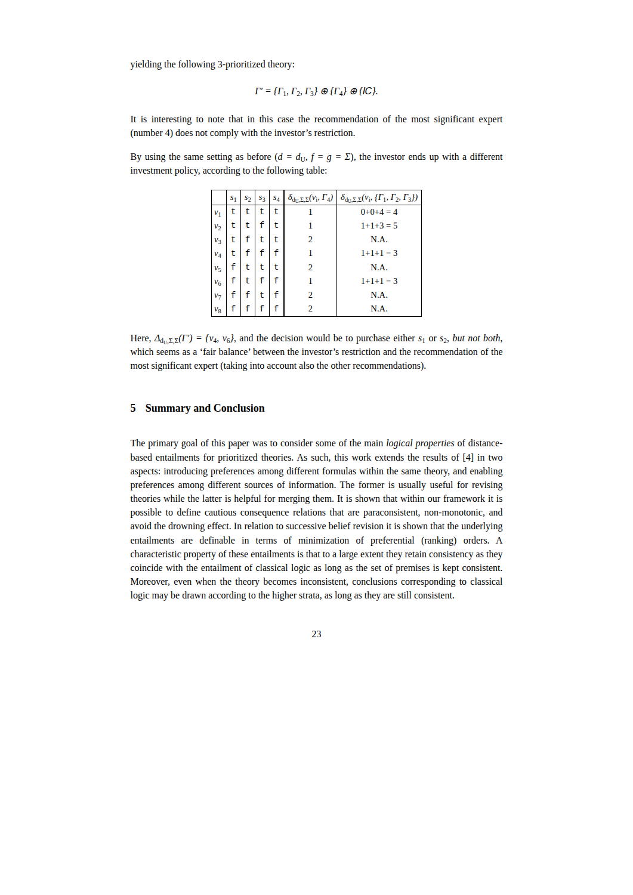yielding the following 3-prioritized theory:
Γ′ = {Γ1, Γ2, Γ3} ⊕ {Γ4} ⊕ {𝐼𝐶}.
It is interesting to note that in this case the recommendation of the most significant expert (number 4) does not comply with the investor’s restriction.
By using the same setting as before (d = dU, f = g = Σ), the investor ends up with a different investment policy, according to the following table:
| | s 1 | s 2 | s 3 | s 4 | δ d U ,Σ,Σ (ν i , Γ 4 ) | δ d U ,Σ,Σ (ν i , {Γ 1 , Γ 2 , Γ 3 }) |
| --- | --- | --- | --- | --- | --- | --- |
| ν 1 | t | t | t | t | 1 | 0+0+4 = 4 |
| ν 2 | t | t | f | t | 1 | 1+1+3 = 5 |
| ν 3 | t | f | t | t | 2 | N.A. |
| ν 4 | t | f | f | f | 1 | 1+1+1 = 3 |
| ν 5 | f | t | t | t | 2 | N.A. |
| ν 6 | f | t | f | f | 1 | 1+1+1 = 3 |
| ν 7 | f | f | t | f | 2 | N.A. |
| ν 8 | f | f | f | f | 2 | N.A. |
Here, ΔdU,Σ,Σ(Γ′) = {ν4, ν6}, and the decision would be to purchase either s1 or s2, but not both, which seems as a ‘fair balance’ between the investor’s restriction and the recommendation of the most significant expert (taking into account also the other recommendations).
5 Summary and Conclusion
The primary goal of this paper was to consider some of the main logical properties of distance-based entailments for prioritized theories. As such, this work extends the results of [4] in two aspects: introducing preferences among different formulas within the same theory, and enabling preferences among different sources of information. The former is usually useful for revising theories while the latter is helpful for merging them. It is shown that within our framework it is possible to define cautious consequence relations that are paraconsistent, non-monotonic, and avoid the drowning effect. In relation to successive belief revision it is shown that the underlying entailments are definable in terms of minimization of preferential (ranking) orders. A characteristic property of these entailments is that to a large extent they retain consistency as they coincide with the entailment of classical logic as long as the set of premises is kept consistent. Moreover, even when the theory becomes inconsistent, conclusions corresponding to classical logic may be drawn according to the higher strata, as long as they are still consistent.
23